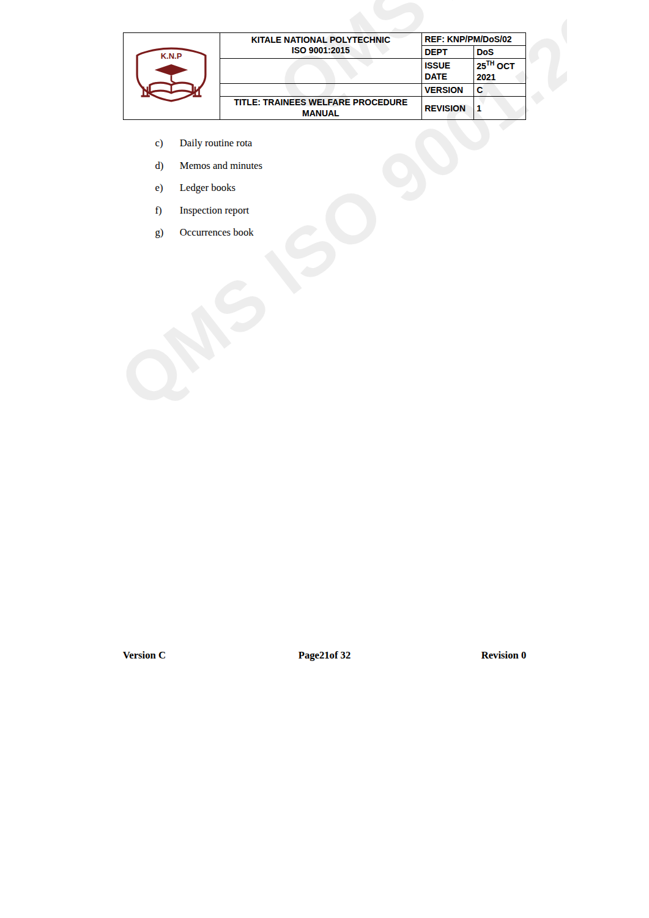QMS ISO 9001:2015 QMS ISO 9001:2015
| K.N.P | KITALE NATIONAL POLYTECHNIC ISO 9001:2015 | REF: KNP/PM/DoS/02 |
| DEPT | DoS |
| | ISSUE DATE | 25 TH OCT 2021 |
| | VERSION | C |
| TITLE: TRAINEES WELFARE PROCEDURE MANUAL | REVISION | 1 |
c) Daily routine rota
d) Memos and minutes
e) Ledger books
f) Inspection report
g) Occurrences book
Version C
Page21of 32
Revision 0